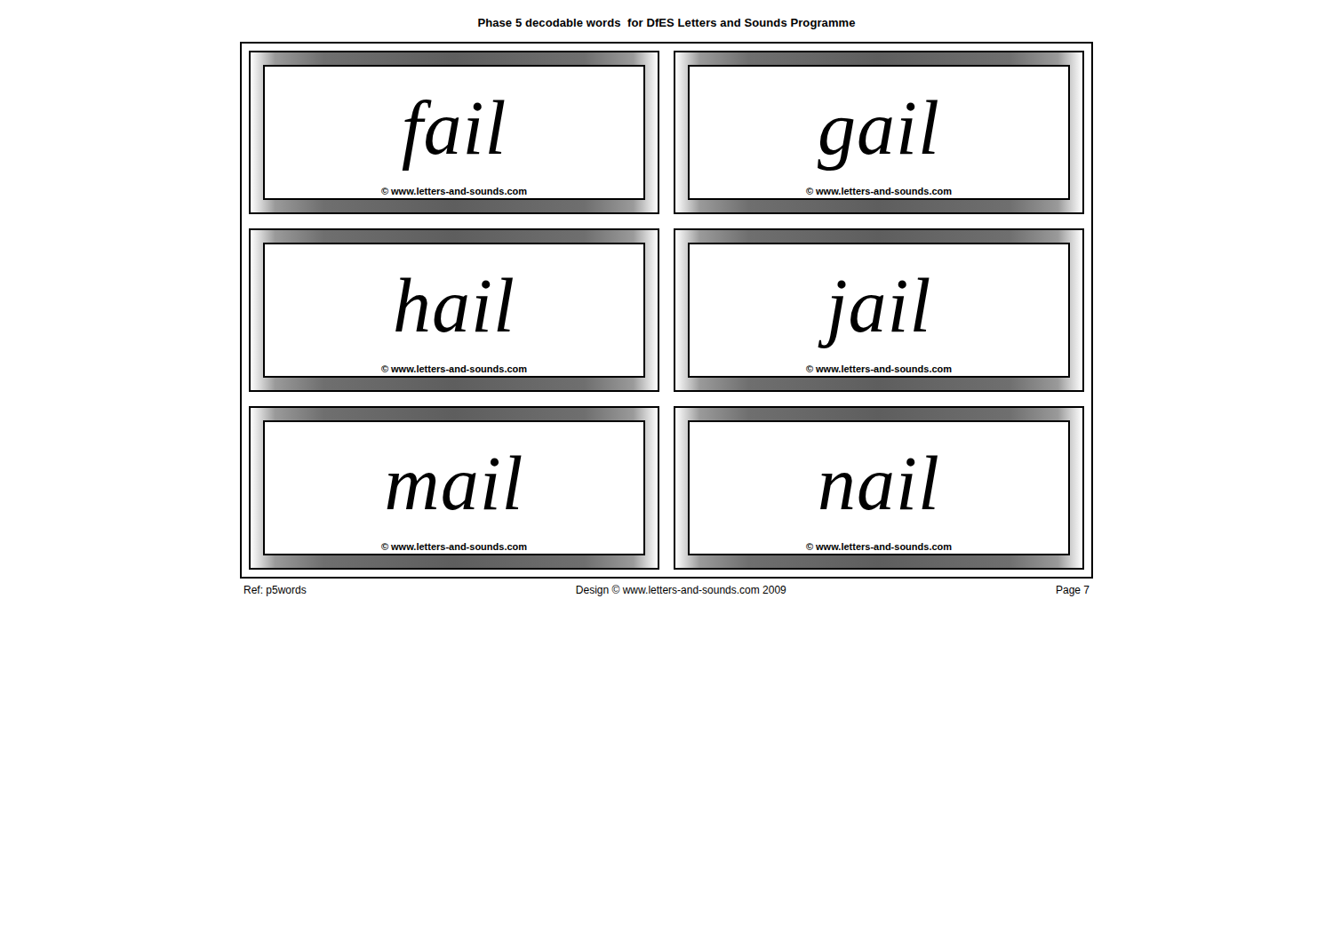Phase 5 decodable words for DfES Letters and Sounds Programme
fail © www.letters-and-sounds.com
gail © www.letters-and-sounds.com
hail © www.letters-and-sounds.com
jail © www.letters-and-sounds.com
mail © www.letters-and-sounds.com
nail © www.letters-and-sounds.com
Ref: p5words Design © www.letters-and-sounds.com 2009 Page 7